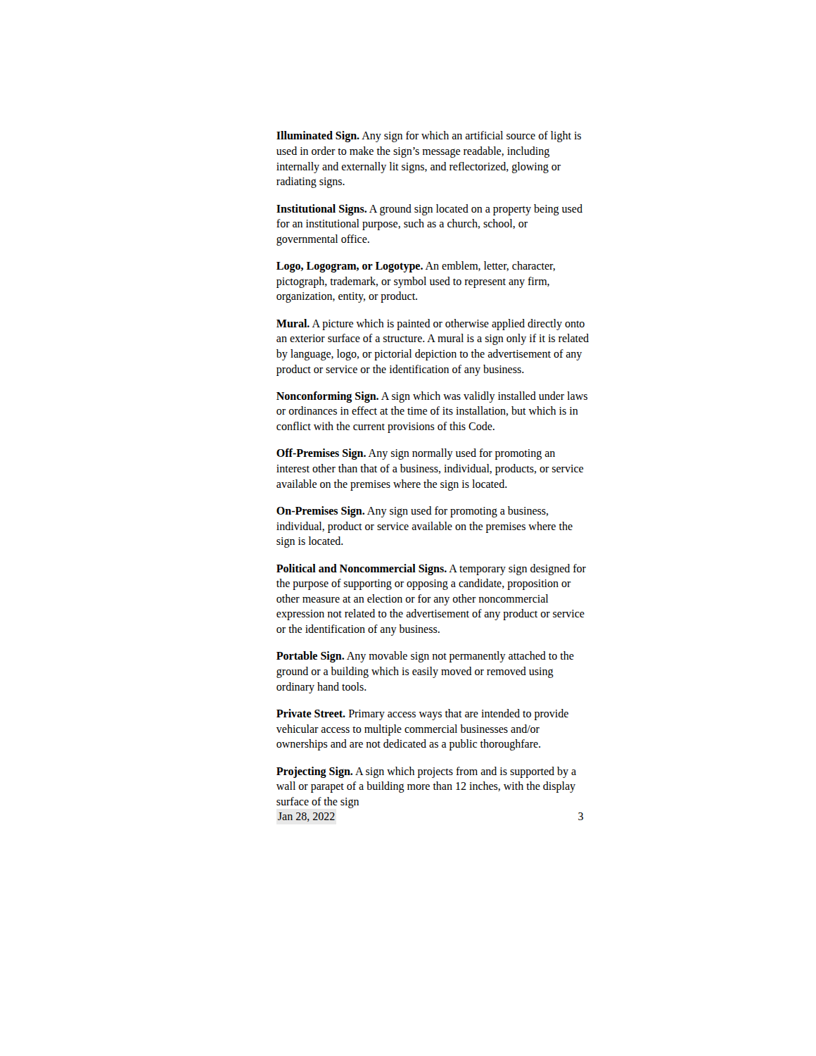Illuminated Sign. Any sign for which an artificial source of light is used in order to make the sign’s message readable, including internally and externally lit signs, and reflectorized, glowing or radiating signs.
Institutional Signs. A ground sign located on a property being used for an institutional purpose, such as a church, school, or governmental office.
Logo, Logogram, or Logotype. An emblem, letter, character, pictograph, trademark, or symbol used to represent any firm, organization, entity, or product.
Mural. A picture which is painted or otherwise applied directly onto an exterior surface of a structure. A mural is a sign only if it is related by language, logo, or pictorial depiction to the advertisement of any product or service or the identification of any business.
Nonconforming Sign. A sign which was validly installed under laws or ordinances in effect at the time of its installation, but which is in conflict with the current provisions of this Code.
Off-Premises Sign. Any sign normally used for promoting an interest other than that of a business, individual, products, or service available on the premises where the sign is located.
On-Premises Sign. Any sign used for promoting a business, individual, product or service available on the premises where the sign is located.
Political and Noncommercial Signs. A temporary sign designed for the purpose of supporting or opposing a candidate, proposition or other measure at an election or for any other noncommercial expression not related to the advertisement of any product or service or the identification of any business.
Portable Sign. Any movable sign not permanently attached to the ground or a building which is easily moved or removed using ordinary hand tools.
Private Street. Primary access ways that are intended to provide vehicular access to multiple commercial businesses and/or ownerships and are not dedicated as a public thoroughfare.
Projecting Sign. A sign which projects from and is supported by a wall or parapet of a building more than 12 inches, with the display surface of the sign
Jan 28, 2022 3